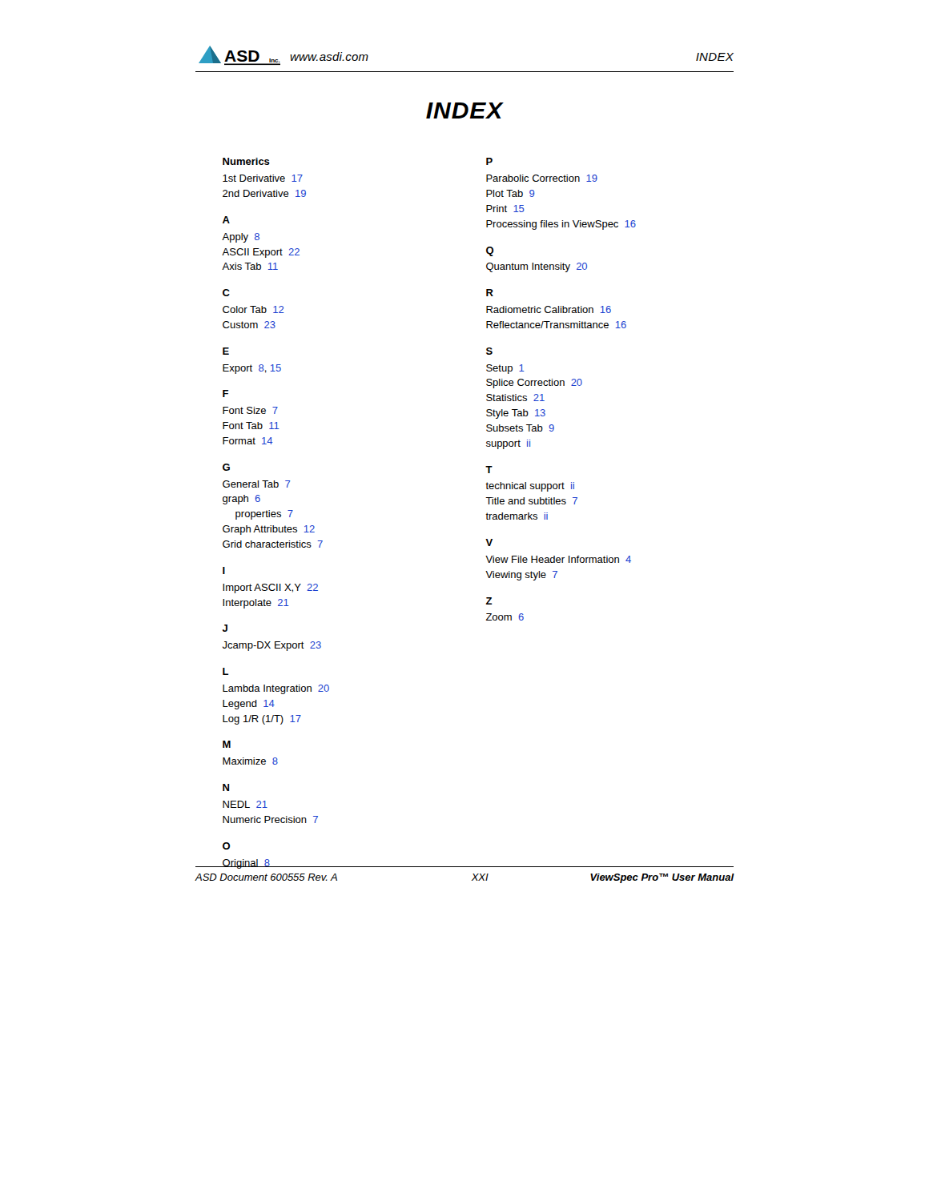ASD Inc. ASD Inc. www.asdi.com
INDEX
INDEX
Numerics
1st Derivative 17
2nd Derivative 19
A
Apply 8
ASCII Export 22
Axis Tab 11
C
Color Tab 12
Custom 23
E
Export 8, 15
F
Font Size 7
Font Tab 11
Format 14
G
General Tab 7
graph 6
properties 7
Graph Attributes 12
Grid characteristics 7
I
Import ASCII X,Y 22
Interpolate 21
J
Jcamp-DX Export 23
L
Lambda Integration 20
Legend 14
Log 1/R (1/T) 17
M
Maximize 8
N
NEDL 21
Numeric Precision 7
O
Original 8
P
Parabolic Correction 19
Plot Tab 9
Print 15
Processing files in ViewSpec 16
Q
Quantum Intensity 20
R
Radiometric Calibration 16
Reflectance/Transmittance 16
S
Setup 1
Splice Correction 20
Statistics 21
Style Tab 13
Subsets Tab 9
support ii
T
technical support ii
Title and subtitles 7
trademarks ii
V
View File Header Information 4
Viewing style 7
Z
Zoom 6
ASD Document 600555 Rev. A
XXI
ViewSpec Pro™ User Manual